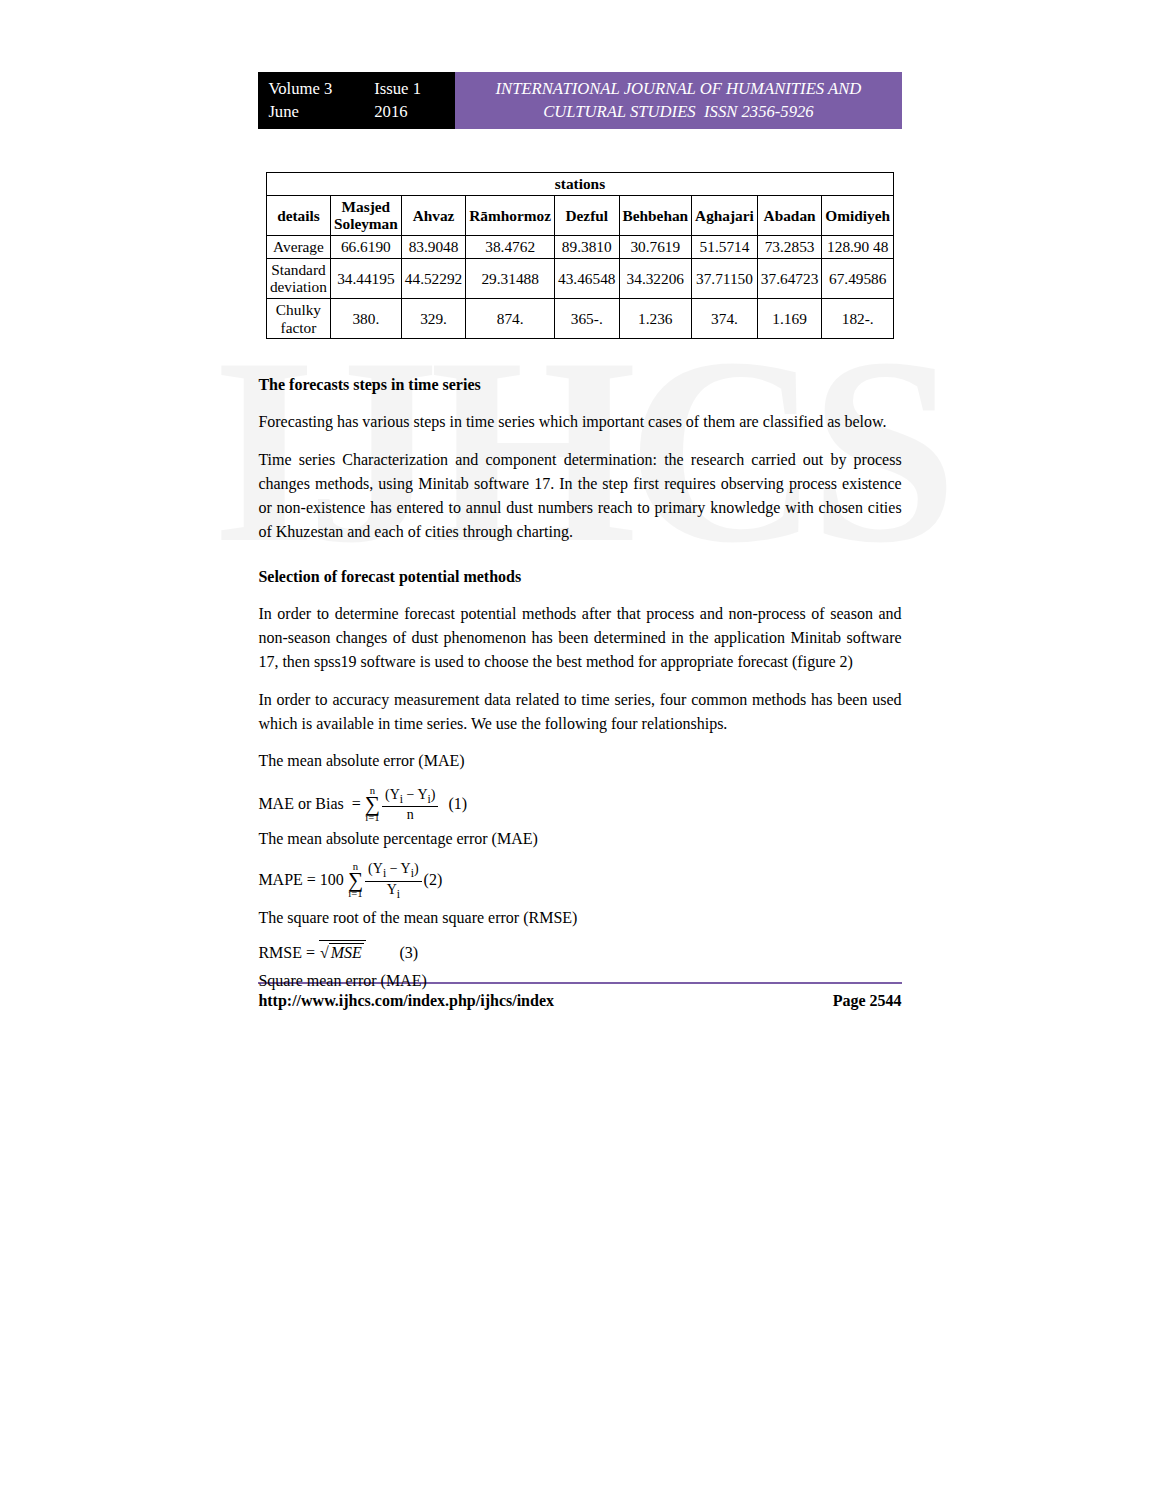| Volume 3 | Issue 1 |
| June | 2016 |
INTERNATIONAL JOURNAL OF HUMANITIES AND
CULTURAL STUDIES ISSN 2356-5926
IJHCS
| stations |
| details | Masjed Soleyman | Ahvaz | Rāmhormoz | Dezful | Behbehan | Aghajari | Abadan | Omidiyeh |
| Average | 66.6190 | 83.9048 | 38.4762 | 89.3810 | 30.7619 | 51.5714 | 73.2853 | 128.90 48 |
| Standard deviation | 34.44195 | 44.52292 | 29.31488 | 43.46548 | 34.32206 | 37.71150 | 37.64723 | 67.49586 |
| Chulky factor | 380. | 329. | 874. | 365-. | 1.236 | 374. | 1.169 | 182-. |
The forecasts steps in time series
Forecasting has various steps in time series which important cases of them are classified as below.
Time series Characterization and component determination: the research carried out by process changes methods, using Minitab software 17. In the step first requires observing process existence or non-existence has entered to annul dust numbers reach to primary knowledge with chosen cities of Khuzestan and each of cities through charting.
Selection of forecast potential methods
In order to determine forecast potential methods after that process and non-process of season and non-season changes of dust phenomenon has been determined in the application Minitab software 17, then spss19 software is used to choose the best method for appropriate forecast (figure 2)
In order to accuracy measurement data related to time series, four common methods has been used which is available in time series. We use the following four relationships.
The mean absolute error (MAE)
MAE or Bias = ∑ni=1(Yi − Yi) n (1)
The mean absolute percentage error (MAE)
MAPE = 100 ∑ni=1(Yi − Yi) Yi(2)
The square root of the mean square error (RMSE)
RMSE = √MSE(3)
Square mean error (MAE)
http://www.ijhcs.com/index.php/ijhcs/index Page 2544